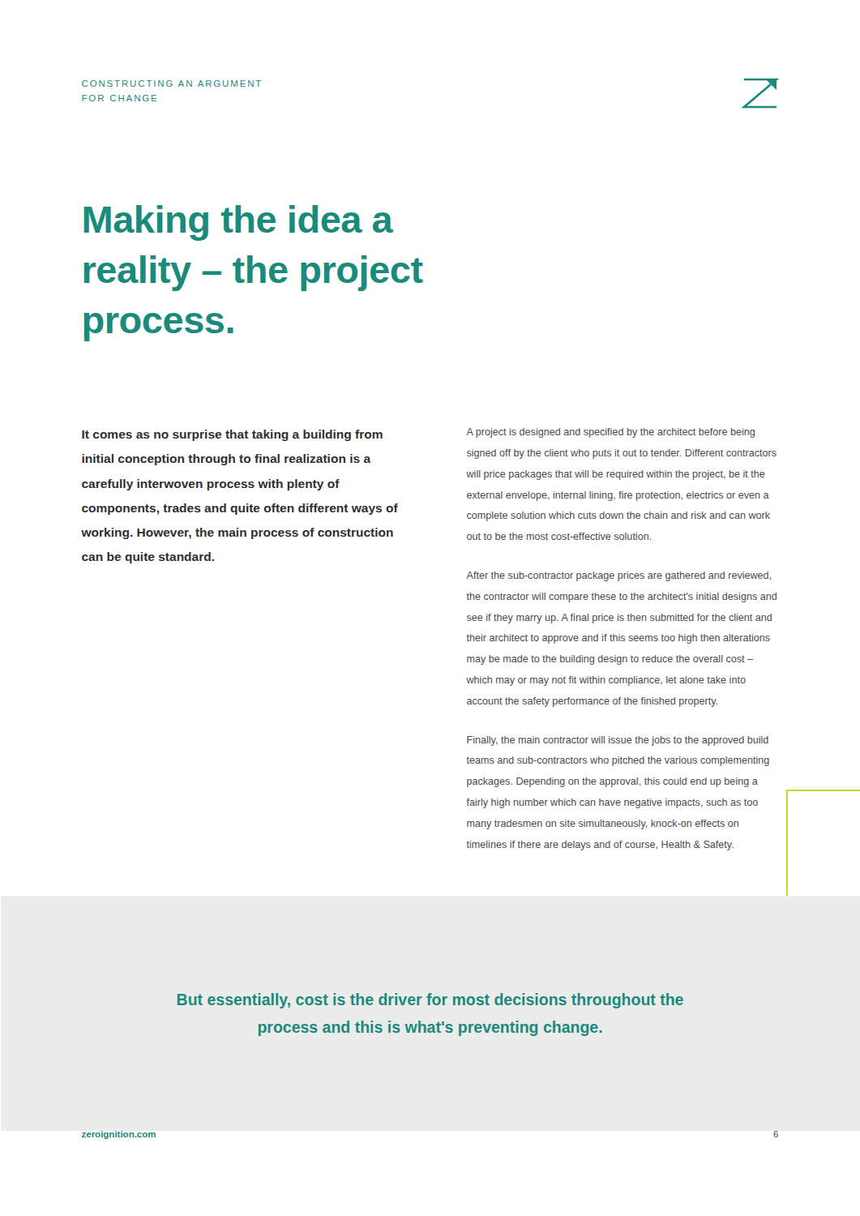Constructing an argument
for change
Making the idea a
reality – the project
process.
It comes as no surprise that taking a building from initial conception through to final realization is a carefully interwoven process with plenty of components, trades and quite often different ways of working. However, the main process of construction can be quite standard.
A project is designed and specified by the architect before being signed off by the client who puts it out to tender. Different contractors will price packages that will be required within the project, be it the external envelope, internal lining, fire protection, electrics or even a complete solution which cuts down the chain and risk and can work out to be the most cost-effective solution.
After the sub-contractor package prices are gathered and reviewed, the contractor will compare these to the architect's initial designs and see if they marry up. A final price is then submitted for the client and their architect to approve and if this seems too high then alterations may be made to the building design to reduce the overall cost – which may or may not fit within compliance, let alone take into account the safety performance of the finished property.
Finally, the main contractor will issue the jobs to the approved build teams and sub-contractors who pitched the various complementing packages. Depending on the approval, this could end up being a fairly high number which can have negative impacts, such as too many tradesmen on site simultaneously, knock-on effects on timelines if there are delays and of course, Health & Safety.
But essentially, cost is the driver for most decisions throughout the process and this is what's preventing change.
zeroignition.com 6